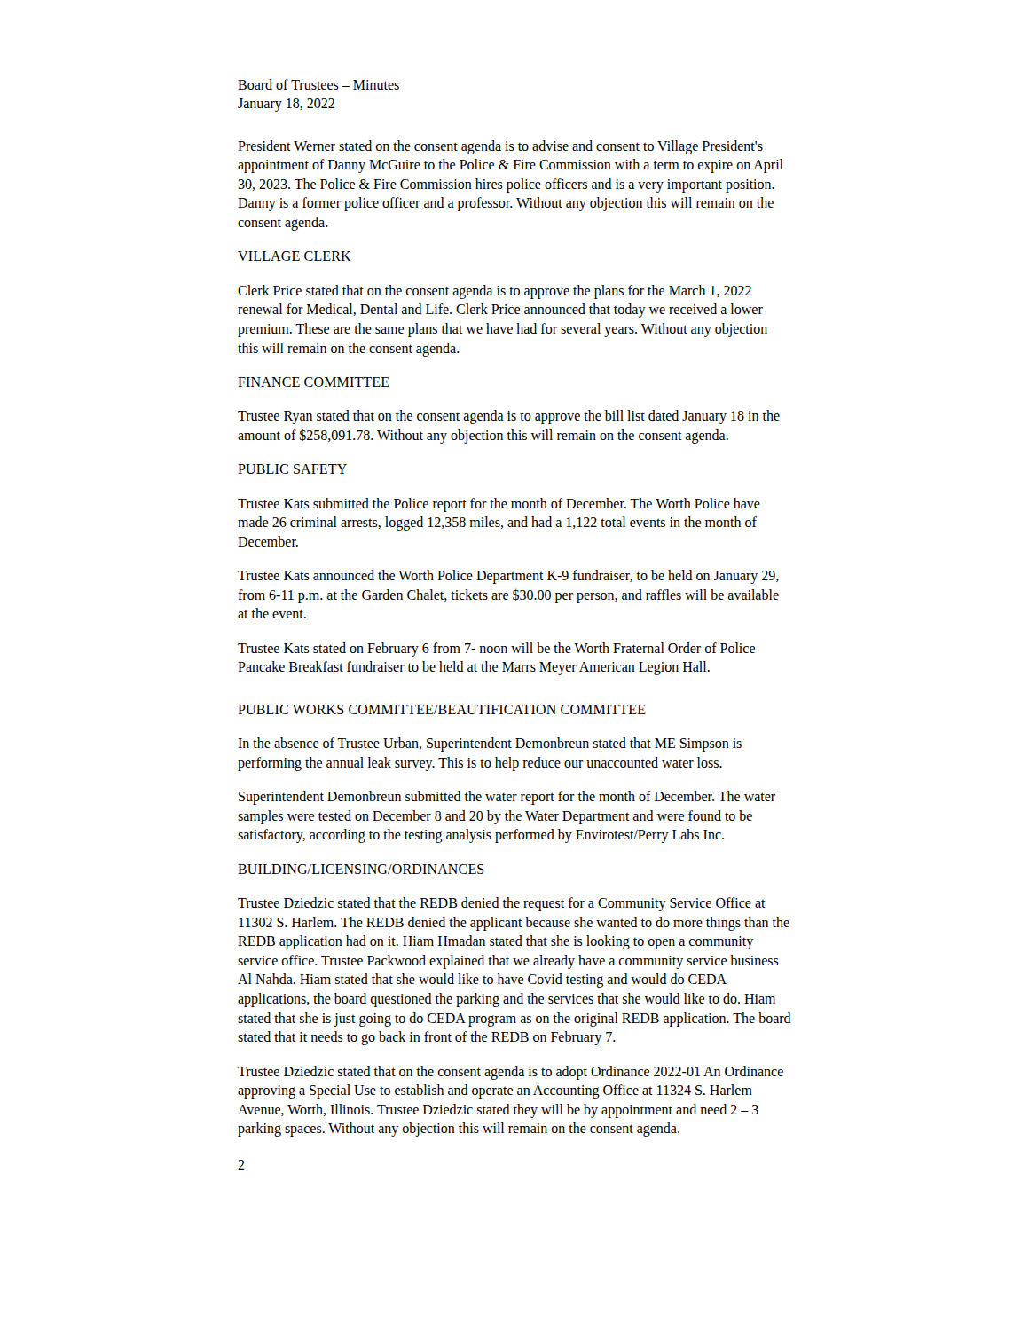Board of Trustees – Minutes
January 18, 2022
President Werner stated on the consent agenda is to advise and consent to Village President's appointment of Danny McGuire to the Police & Fire Commission with a term to expire on April 30, 2023. The Police & Fire Commission hires police officers and is a very important position. Danny is a former police officer and a professor. Without any objection this will remain on the consent agenda.
VILLAGE CLERK
Clerk Price stated that on the consent agenda is to approve the plans for the March 1, 2022 renewal for Medical, Dental and Life. Clerk Price announced that today we received a lower premium. These are the same plans that we have had for several years. Without any objection this will remain on the consent agenda.
FINANCE COMMITTEE
Trustee Ryan stated that on the consent agenda is to approve the bill list dated January 18 in the amount of $258,091.78. Without any objection this will remain on the consent agenda.
PUBLIC SAFETY
Trustee Kats submitted the Police report for the month of December. The Worth Police have made 26 criminal arrests, logged 12,358 miles, and had a 1,122 total events in the month of December.
Trustee Kats announced the Worth Police Department K-9 fundraiser, to be held on January 29, from 6-11 p.m. at the Garden Chalet, tickets are $30.00 per person, and raffles will be available at the event.
Trustee Kats stated on February 6 from 7- noon will be the Worth Fraternal Order of Police Pancake Breakfast fundraiser to be held at the Marrs Meyer American Legion Hall.
PUBLIC WORKS COMMITTEE/BEAUTIFICATION COMMITTEE
In the absence of Trustee Urban, Superintendent Demonbreun stated that ME Simpson is performing the annual leak survey. This is to help reduce our unaccounted water loss.
Superintendent Demonbreun submitted the water report for the month of December. The water samples were tested on December 8 and 20 by the Water Department and were found to be satisfactory, according to the testing analysis performed by Envirotest/Perry Labs Inc.
BUILDING/LICENSING/ORDINANCES
Trustee Dziedzic stated that the REDB denied the request for a Community Service Office at 11302 S. Harlem. The REDB denied the applicant because she wanted to do more things than the REDB application had on it. Hiam Hmadan stated that she is looking to open a community service office. Trustee Packwood explained that we already have a community service business Al Nahda. Hiam stated that she would like to have Covid testing and would do CEDA applications, the board questioned the parking and the services that she would like to do. Hiam stated that she is just going to do CEDA program as on the original REDB application. The board stated that it needs to go back in front of the REDB on February 7.
Trustee Dziedzic stated that on the consent agenda is to adopt Ordinance 2022-01 An Ordinance approving a Special Use to establish and operate an Accounting Office at 11324 S. Harlem Avenue, Worth, Illinois. Trustee Dziedzic stated they will be by appointment and need 2 – 3 parking spaces. Without any objection this will remain on the consent agenda.
2